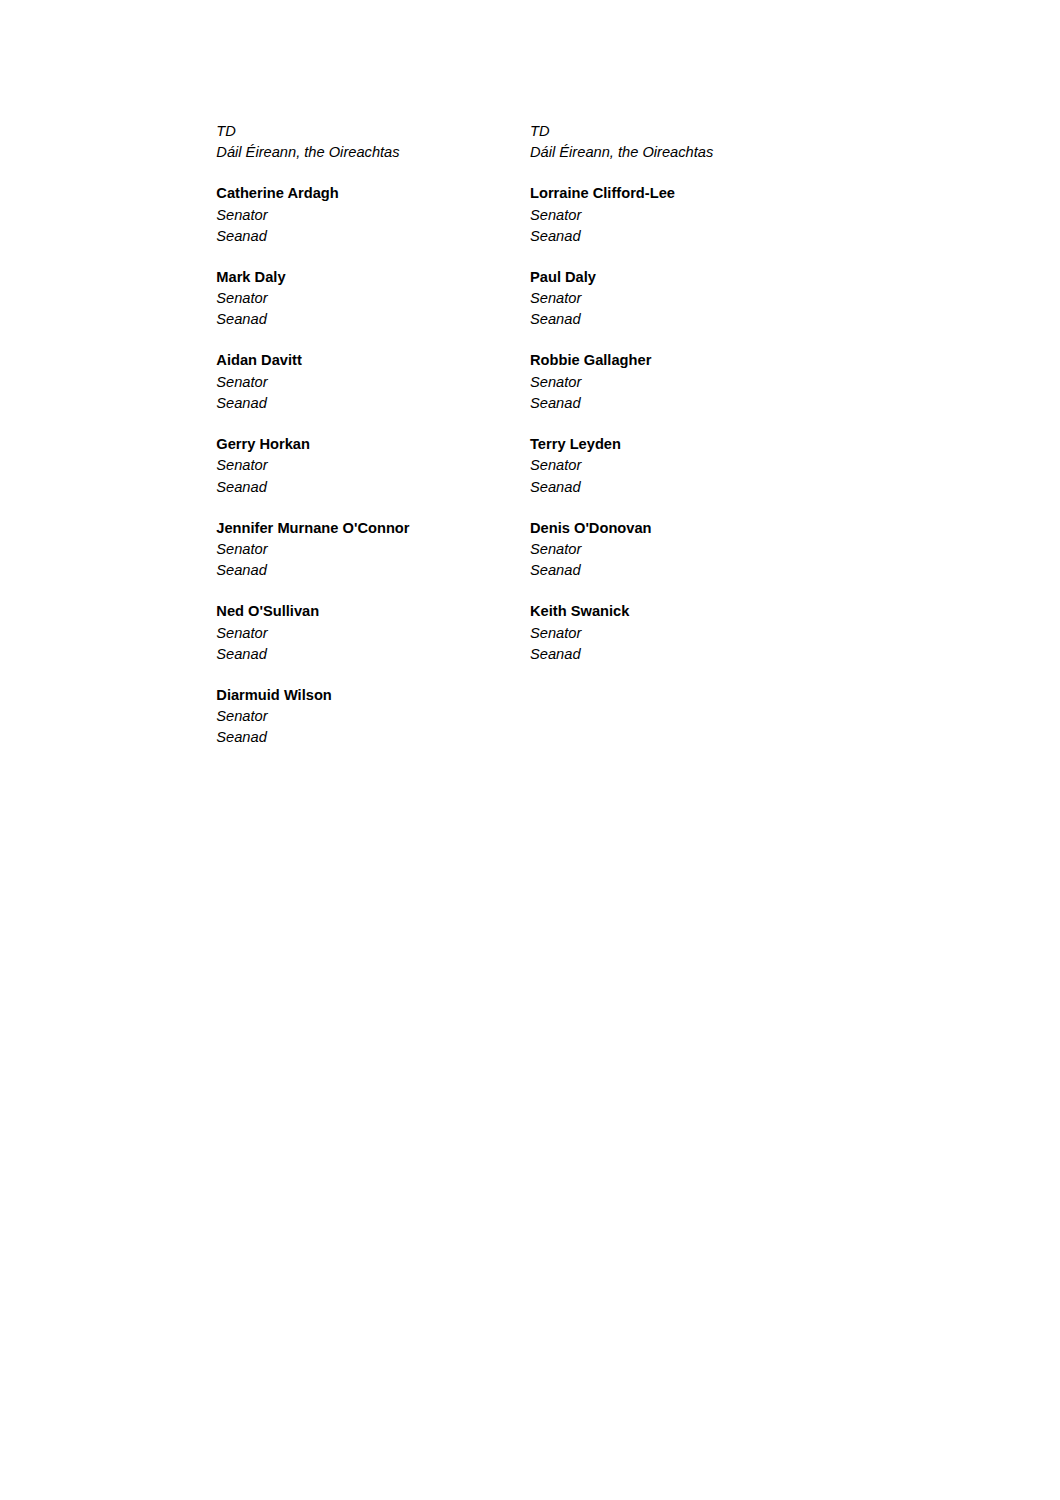| TD Dáil Éireann, the Oireachtas | TD Dáil Éireann, the Oireachtas |
| Catherine Ardagh Senator Seanad | Lorraine Clifford-Lee Senator Seanad |
| Mark Daly Senator Seanad | Paul Daly Senator Seanad |
| Aidan Davitt Senator Seanad | Robbie Gallagher Senator Seanad |
| Gerry Horkan Senator Seanad | Terry Leyden Senator Seanad |
| Jennifer Murnane O'Connor Senator Seanad | Denis O'Donovan Senator Seanad |
| Ned O'Sullivan Senator Seanad | Keith Swanick Senator Seanad |
| Diarmuid Wilson Senator Seanad | |